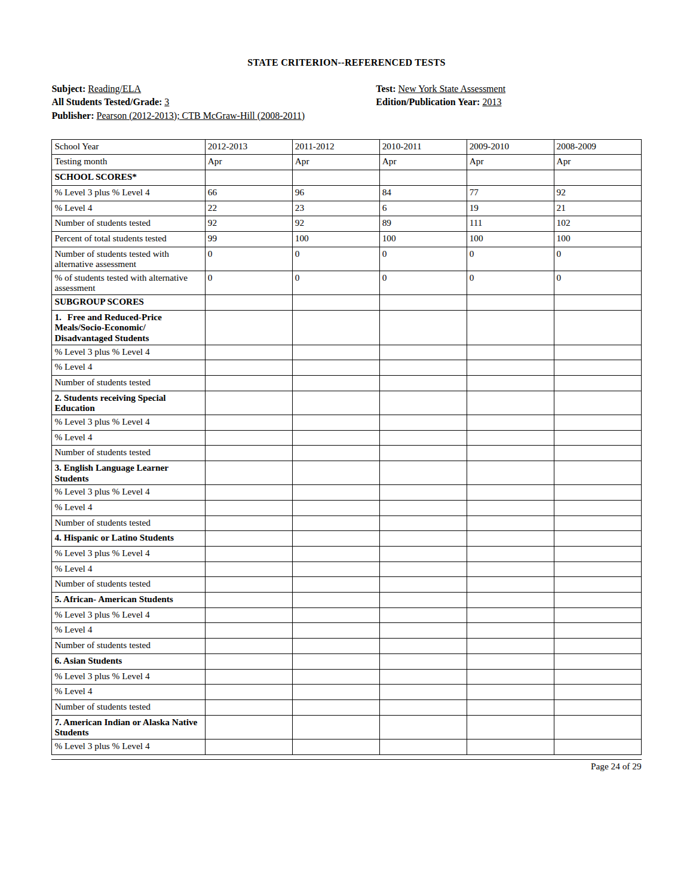STATE CRITERION--REFERENCED TESTS
| Subject: Reading/ELA | Test: New York State Assessment |
| All Students Tested/Grade: 3 | Edition/Publication Year: 2013 |
| Publisher: Pearson (2012-2013); CTB McGraw-Hill (2008-2011) |
| School Year | 2012-2013 | 2011-2012 | 2010-2011 | 2009-2010 | 2008-2009 |
| Testing month | Apr | Apr | Apr | Apr | Apr |
| SCHOOL SCORES* | | | | | |
| % Level 3 plus % Level 4 | 66 | 96 | 84 | 77 | 92 |
| % Level 4 | 22 | 23 | 6 | 19 | 21 |
| Number of students tested | 92 | 92 | 89 | 111 | 102 |
| Percent of total students tested | 99 | 100 | 100 | 100 | 100 |
| Number of students tested with alternative assessment | 0 | 0 | 0 | 0 | 0 |
| % of students tested with alternative assessment | 0 | 0 | 0 | 0 | 0 |
| SUBGROUP SCORES | | | | | |
| 1. Free and Reduced-Price Meals/Socio-Economic/ Disadvantaged Students | | | | | |
| % Level 3 plus % Level 4 | | | | | |
| % Level 4 | | | | | |
| Number of students tested | | | | | |
| 2. Students receiving Special Education | | | | | |
| % Level 3 plus % Level 4 | | | | | |
| % Level 4 | | | | | |
| Number of students tested | | | | | |
| 3. English Language Learner Students | | | | | |
| % Level 3 plus % Level 4 | | | | | |
| % Level 4 | | | | | |
| Number of students tested | | | | | |
| 4. Hispanic or Latino Students | | | | | |
| % Level 3 plus % Level 4 | | | | | |
| % Level 4 | | | | | |
| Number of students tested | | | | | |
| 5. African- American Students | | | | | |
| % Level 3 plus % Level 4 | | | | | |
| % Level 4 | | | | | |
| Number of students tested | | | | | |
| 6. Asian Students | | | | | |
| % Level 3 plus % Level 4 | | | | | |
| % Level 4 | | | | | |
| Number of students tested | | | | | |
| 7. American Indian or Alaska Native Students | | | | | |
| % Level 3 plus % Level 4 | | | | | |
Page 24 of 29